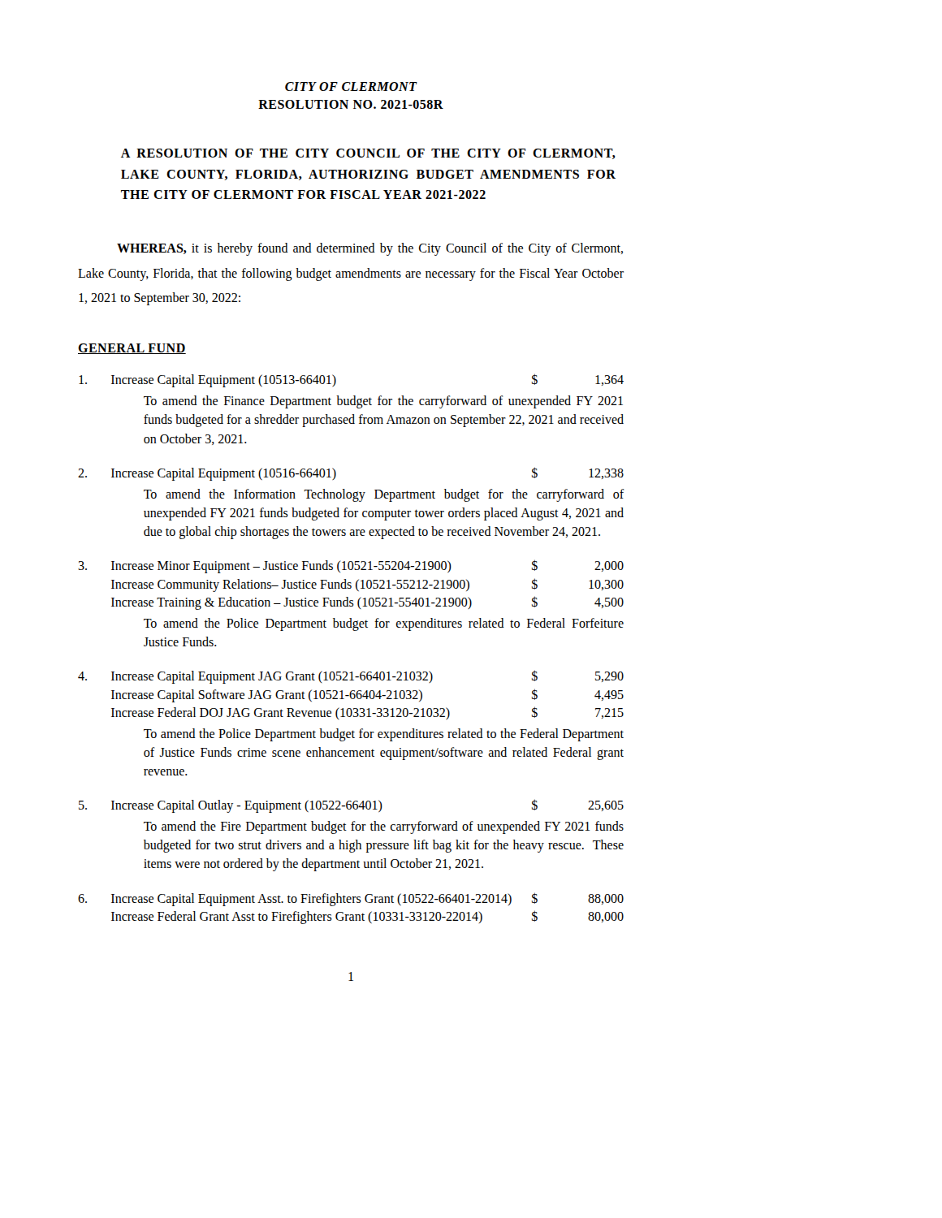CITY OF CLERMONT
RESOLUTION NO. 2021-058R
A RESOLUTION OF THE CITY COUNCIL OF THE CITY OF CLERMONT, LAKE COUNTY, FLORIDA, AUTHORIZING BUDGET AMENDMENTS FOR THE CITY OF CLERMONT FOR FISCAL YEAR 2021-2022
WHEREAS, it is hereby found and determined by the City Council of the City of Clermont, Lake County, Florida, that the following budget amendments are necessary for the Fiscal Year October 1, 2021 to September 30, 2022:
GENERAL FUND
| Increase Capital Equipment (10513-66401) | $ | 1,364 |
To amend the Finance Department budget for the carryforward of unexpended FY 2021 funds budgeted for a shredder purchased from Amazon on September 22, 2021 and received on October 3, 2021.
| Increase Capital Equipment (10516-66401) | $ | 12,338 |
To amend the Information Technology Department budget for the carryforward of unexpended FY 2021 funds budgeted for computer tower orders placed August 4, 2021 and due to global chip shortages the towers are expected to be received November 24, 2021.
| Increase Minor Equipment – Justice Funds (10521-55204-21900) | $ | 2,000 |
| Increase Community Relations– Justice Funds (10521-55212-21900) | $ | 10,300 |
| Increase Training & Education – Justice Funds (10521-55401-21900) | $ | 4,500 |
To amend the Police Department budget for expenditures related to Federal Forfeiture Justice Funds.
| Increase Capital Equipment JAG Grant (10521-66401-21032) | $ | 5,290 |
| Increase Capital Software JAG Grant (10521-66404-21032) | $ | 4,495 |
| Increase Federal DOJ JAG Grant Revenue (10331-33120-21032) | $ | 7,215 |
To amend the Police Department budget for expenditures related to the Federal Department of Justice Funds crime scene enhancement equipment/software and related Federal grant revenue.
| Increase Capital Outlay - Equipment (10522-66401) | $ | 25,605 |
To amend the Fire Department budget for the carryforward of unexpended FY 2021 funds budgeted for two strut drivers and a high pressure lift bag kit for the heavy rescue. These items were not ordered by the department until October 21, 2021.
| Increase Capital Equipment Asst. to Firefighters Grant (10522-66401-22014) | $ | 88,000 |
| Increase Federal Grant Asst to Firefighters Grant (10331-33120-22014) | $ | 80,000 |
1